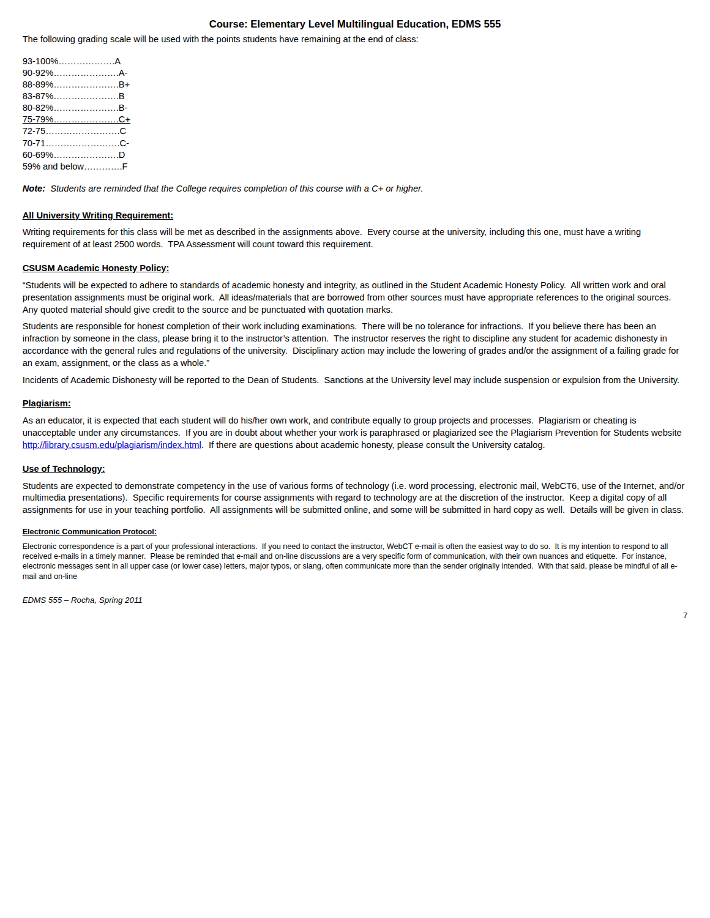Course: Elementary Level Multilingual Education, EDMS 555
The following grading scale will be used with the points students have remaining at the end of class:
93-100%……………….A
90-92%………………….A-
88-89%………………….B+
83-87%………………….B
80-82%………………….B-
75-79%………………….C+
72-75…………………….C
70-71…………………….C-
60-69%………………….D
59% and below………….F
Note: Students are reminded that the College requires completion of this course with a C+ or higher.
All University Writing Requirement:
Writing requirements for this class will be met as described in the assignments above. Every course at the university, including this one, must have a writing requirement of at least 2500 words. TPA Assessment will count toward this requirement.
CSUSM Academic Honesty Policy:
“Students will be expected to adhere to standards of academic honesty and integrity, as outlined in the Student Academic Honesty Policy. All written work and oral presentation assignments must be original work. All ideas/materials that are borrowed from other sources must have appropriate references to the original sources. Any quoted material should give credit to the source and be punctuated with quotation marks.
Students are responsible for honest completion of their work including examinations. There will be no tolerance for infractions. If you believe there has been an infraction by someone in the class, please bring it to the instructor’s attention. The instructor reserves the right to discipline any student for academic dishonesty in accordance with the general rules and regulations of the university. Disciplinary action may include the lowering of grades and/or the assignment of a failing grade for an exam, assignment, or the class as a whole.”
Incidents of Academic Dishonesty will be reported to the Dean of Students. Sanctions at the University level may include suspension or expulsion from the University.
Plagiarism:
As an educator, it is expected that each student will do his/her own work, and contribute equally to group projects and processes. Plagiarism or cheating is unacceptable under any circumstances. If you are in doubt about whether your work is paraphrased or plagiarized see the Plagiarism Prevention for Students website http://library.csusm.edu/plagiarism/index.html. If there are questions about academic honesty, please consult the University catalog.
Use of Technology:
Students are expected to demonstrate competency in the use of various forms of technology (i.e. word processing, electronic mail, WebCT6, use of the Internet, and/or multimedia presentations). Specific requirements for course assignments with regard to technology are at the discretion of the instructor. Keep a digital copy of all assignments for use in your teaching portfolio. All assignments will be submitted online, and some will be submitted in hard copy as well. Details will be given in class.
Electronic Communication Protocol:
Electronic correspondence is a part of your professional interactions. If you need to contact the instructor, WebCT e-mail is often the easiest way to do so. It is my intention to respond to all received e-mails in a timely manner. Please be reminded that e-mail and on-line discussions are a very specific form of communication, with their own nuances and etiquette. For instance, electronic messages sent in all upper case (or lower case) letters, major typos, or slang, often communicate more than the sender originally intended. With that said, please be mindful of all e-mail and on-line
EDMS 555 – Rocha, Spring 2011
7